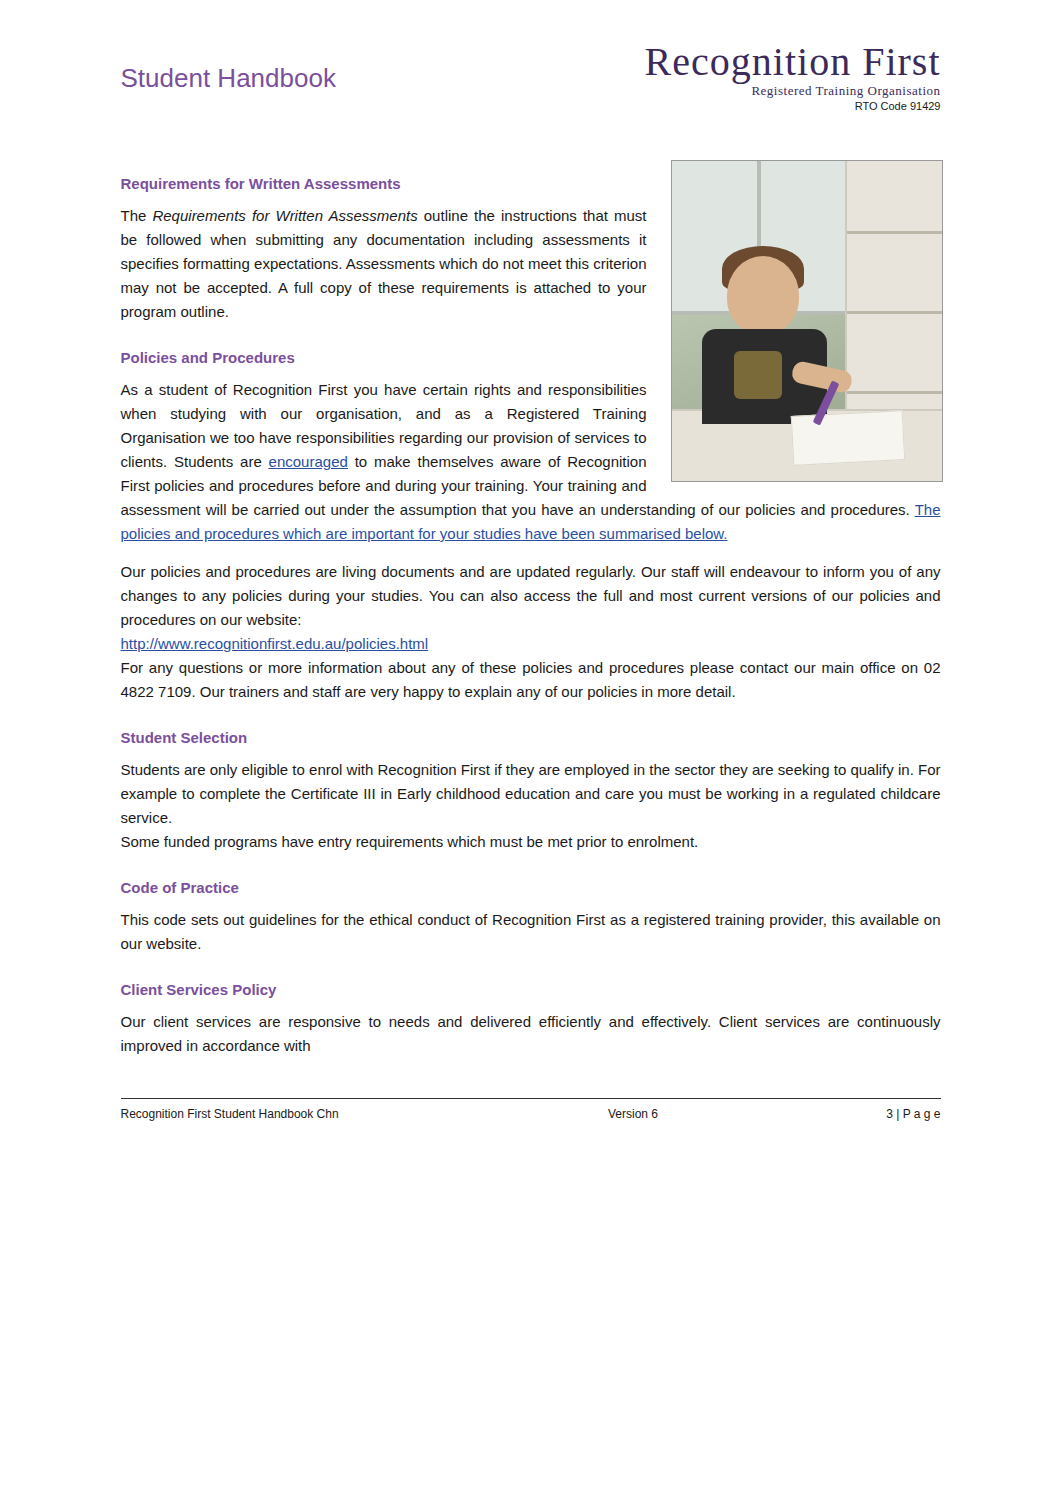Recognition First
Registered Training Organisation
RTO Code 91429
Student Handbook
Requirements for Written Assessments
The Requirements for Written Assessments outline the instructions that must be followed when submitting any documentation including assessments it specifies formatting expectations. Assessments which do not meet this criterion may not be accepted. A full copy of these requirements is attached to your program outline.
Policies and Procedures
As a student of Recognition First you have certain rights and responsibilities when studying with our organisation, and as a Registered Training Organisation we too have responsibilities regarding our provision of services to clients. Students are encouraged to make themselves aware of Recognition First policies and procedures before and during your training. Your training and assessment will be carried out under the assumption that you have an understanding of our policies and procedures. The policies and procedures which are important for your studies have been summarised below.
Our policies and procedures are living documents and are updated regularly. Our staff will endeavour to inform you of any changes to any policies during your studies. You can also access the full and most current versions of our policies and procedures on our website:
http://www.recognitionfirst.edu.au/policies.html
For any questions or more information about any of these policies and procedures please contact our main office on 02 4822 7109. Our trainers and staff are very happy to explain any of our policies in more detail.
Student Selection
Students are only eligible to enrol with Recognition First if they are employed in the sector they are seeking to qualify in. For example to complete the Certificate III in Early childhood education and care you must be working in a regulated childcare service.
Some funded programs have entry requirements which must be met prior to enrolment.
Code of Practice
This code sets out guidelines for the ethical conduct of Recognition First as a registered training provider, this available on our website.
Client Services Policy
Our client services are responsive to needs and delivered efficiently and effectively. Client services are continuously improved in accordance with
Recognition First Student Handbook Chn
Version 6
3 | P a g e